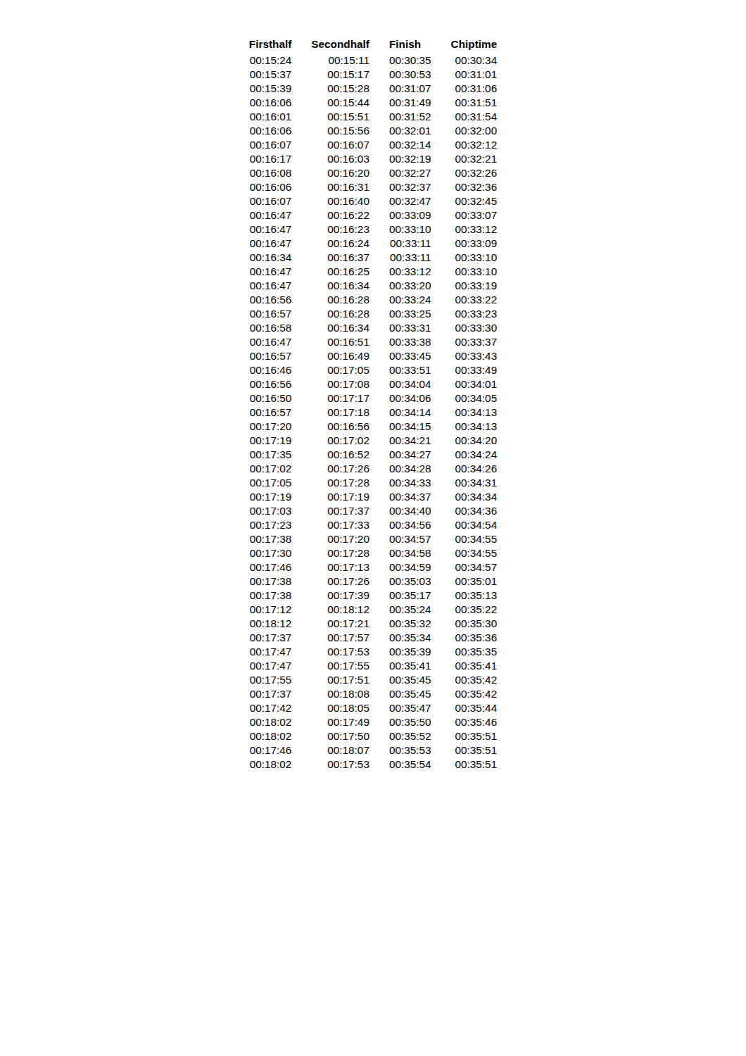Race split and finish times
| Firsthalf | Secondhalf | Finish | Chiptime |
| --- | --- | --- | --- |
| 00:15:24 | 00:15:11 | 00:30:35 | 00:30:34 |
| 00:15:37 | 00:15:17 | 00:30:53 | 00:31:01 |
| 00:15:39 | 00:15:28 | 00:31:07 | 00:31:06 |
| 00:16:06 | 00:15:44 | 00:31:49 | 00:31:51 |
| 00:16:01 | 00:15:51 | 00:31:52 | 00:31:54 |
| 00:16:06 | 00:15:56 | 00:32:01 | 00:32:00 |
| 00:16:07 | 00:16:07 | 00:32:14 | 00:32:12 |
| 00:16:17 | 00:16:03 | 00:32:19 | 00:32:21 |
| 00:16:08 | 00:16:20 | 00:32:27 | 00:32:26 |
| 00:16:06 | 00:16:31 | 00:32:37 | 00:32:36 |
| 00:16:07 | 00:16:40 | 00:32:47 | 00:32:45 |
| 00:16:47 | 00:16:22 | 00:33:09 | 00:33:07 |
| 00:16:47 | 00:16:23 | 00:33:10 | 00:33:12 |
| 00:16:47 | 00:16:24 | 00:33:11 | 00:33:09 |
| 00:16:34 | 00:16:37 | 00:33:11 | 00:33:10 |
| 00:16:47 | 00:16:25 | 00:33:12 | 00:33:10 |
| 00:16:47 | 00:16:34 | 00:33:20 | 00:33:19 |
| 00:16:56 | 00:16:28 | 00:33:24 | 00:33:22 |
| 00:16:57 | 00:16:28 | 00:33:25 | 00:33:23 |
| 00:16:58 | 00:16:34 | 00:33:31 | 00:33:30 |
| 00:16:47 | 00:16:51 | 00:33:38 | 00:33:37 |
| 00:16:57 | 00:16:49 | 00:33:45 | 00:33:43 |
| 00:16:46 | 00:17:05 | 00:33:51 | 00:33:49 |
| 00:16:56 | 00:17:08 | 00:34:04 | 00:34:01 |
| 00:16:50 | 00:17:17 | 00:34:06 | 00:34:05 |
| 00:16:57 | 00:17:18 | 00:34:14 | 00:34:13 |
| 00:17:20 | 00:16:56 | 00:34:15 | 00:34:13 |
| 00:17:19 | 00:17:02 | 00:34:21 | 00:34:20 |
| 00:17:35 | 00:16:52 | 00:34:27 | 00:34:24 |
| 00:17:02 | 00:17:26 | 00:34:28 | 00:34:26 |
| 00:17:05 | 00:17:28 | 00:34:33 | 00:34:31 |
| 00:17:19 | 00:17:19 | 00:34:37 | 00:34:34 |
| 00:17:03 | 00:17:37 | 00:34:40 | 00:34:36 |
| 00:17:23 | 00:17:33 | 00:34:56 | 00:34:54 |
| 00:17:38 | 00:17:20 | 00:34:57 | 00:34:55 |
| 00:17:30 | 00:17:28 | 00:34:58 | 00:34:55 |
| 00:17:46 | 00:17:13 | 00:34:59 | 00:34:57 |
| 00:17:38 | 00:17:26 | 00:35:03 | 00:35:01 |
| 00:17:38 | 00:17:39 | 00:35:17 | 00:35:13 |
| 00:17:12 | 00:18:12 | 00:35:24 | 00:35:22 |
| 00:18:12 | 00:17:21 | 00:35:32 | 00:35:30 |
| 00:17:37 | 00:17:57 | 00:35:34 | 00:35:36 |
| 00:17:47 | 00:17:53 | 00:35:39 | 00:35:35 |
| 00:17:47 | 00:17:55 | 00:35:41 | 00:35:41 |
| 00:17:55 | 00:17:51 | 00:35:45 | 00:35:42 |
| 00:17:37 | 00:18:08 | 00:35:45 | 00:35:42 |
| 00:17:42 | 00:18:05 | 00:35:47 | 00:35:44 |
| 00:18:02 | 00:17:49 | 00:35:50 | 00:35:46 |
| 00:18:02 | 00:17:50 | 00:35:52 | 00:35:51 |
| 00:17:46 | 00:18:07 | 00:35:53 | 00:35:51 |
| 00:18:02 | 00:17:53 | 00:35:54 | 00:35:51 |